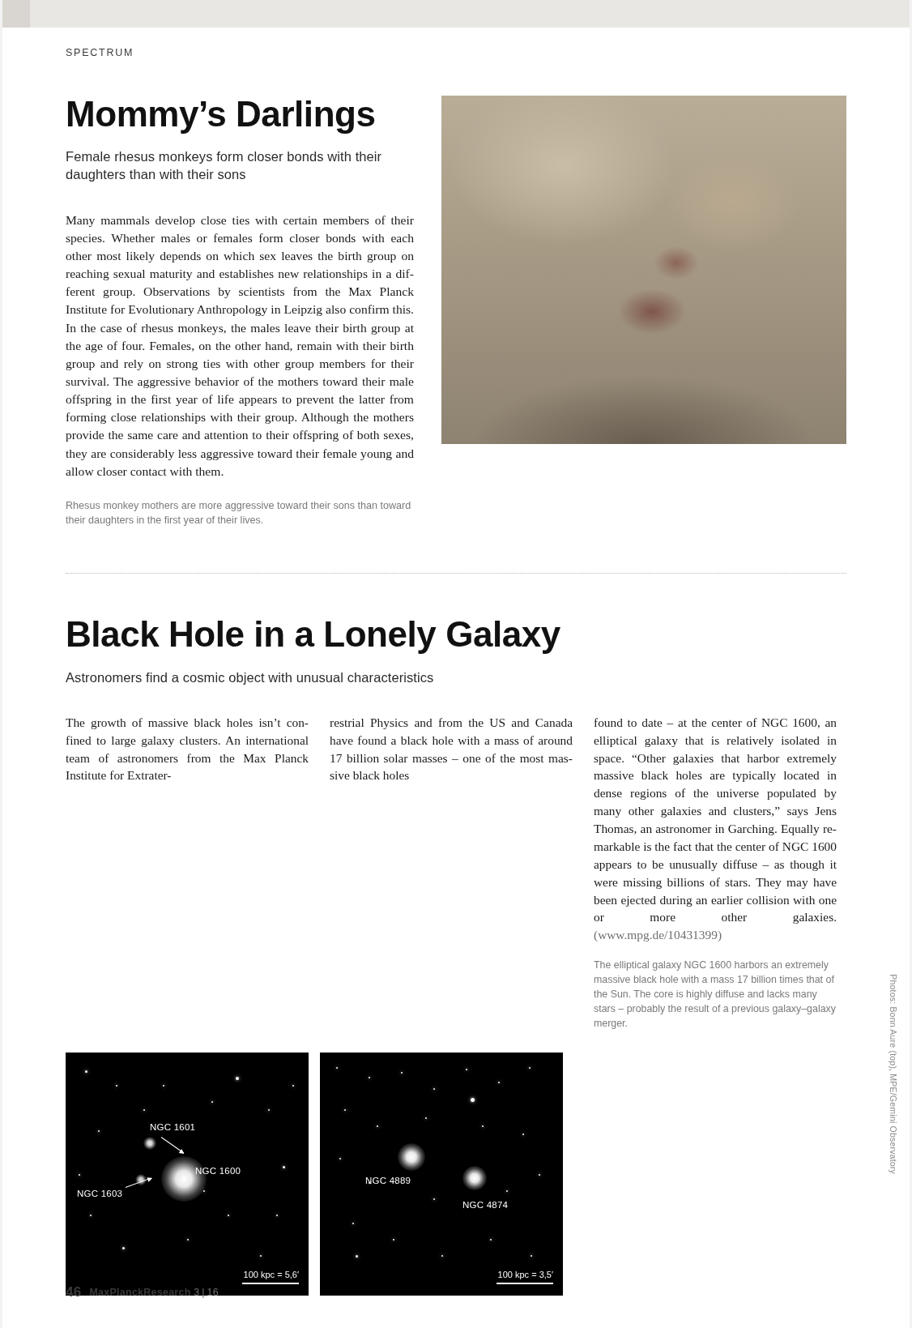Spectrum
Mommy’s Darlings
Female rhesus monkeys form closer bonds with their daughters than with their sons
Many mammals develop close ties with certain members of their species. Whether males or females form closer bonds with each other most likely depends on which sex leaves the birth group on reaching sexual maturity and establishes new relationships in a different group. Observations by scientists from the Max Planck Institute for Evolutionary Anthropology in Leipzig also confirm this. In the case of rhesus monkeys, the males leave their birth group at the age of four. Females, on the other hand, remain with their birth group and rely on strong ties with other group members for their survival. The aggressive behavior of the mothers toward their male offspring in the first year of life appears to prevent the latter from forming close relationships with their group. Although the mothers provide the same care and attention to their offspring of both sexes, they are considerably less aggressive toward their female young and allow closer contact with them.
Rhesus monkey mothers are more aggressive toward their sons than toward their daughters in the first year of their lives.
Black Hole in a Lonely Galaxy
Astronomers find a cosmic object with unusual characteristics
The growth of massive black holes isn’t confined to large galaxy clusters. An international team of astronomers from the Max Planck Institute for Extrater-
restrial Physics and from the US and Canada have found a black hole with a mass of around 17 billion solar masses – one of the most massive black holes
found to date – at the center of NGC 1600, an elliptical galaxy that is relatively isolated in space. “Other galaxies that harbor extremely massive black holes are typically located in dense regions of the universe populated by many other galaxies and clusters,” says Jens Thomas, an astronomer in Garching. Equally remarkable is the fact that the center of NGC 1600 appears to be unusually diffuse – as though it were missing billions of stars. They may have been ejected during an earlier collision with one or more other galaxies. (www.mpg.de/10431399)
The elliptical galaxy NGC 1600 harbors an extremely massive black hole with a mass 17 billion times that of the Sun. The core is highly diffuse and lacks many stars – probably the result of a previous galaxy–galaxy merger.
NGC 1601
NGC 1600
NGC 1603
100 kpc = 5,6′
NGC 4889
NGC 4874
100 kpc = 3,5′
Photos: Bonn Aure (top), MPE/Gemini Observatory
46 MaxPlanckResearch 3 | 16